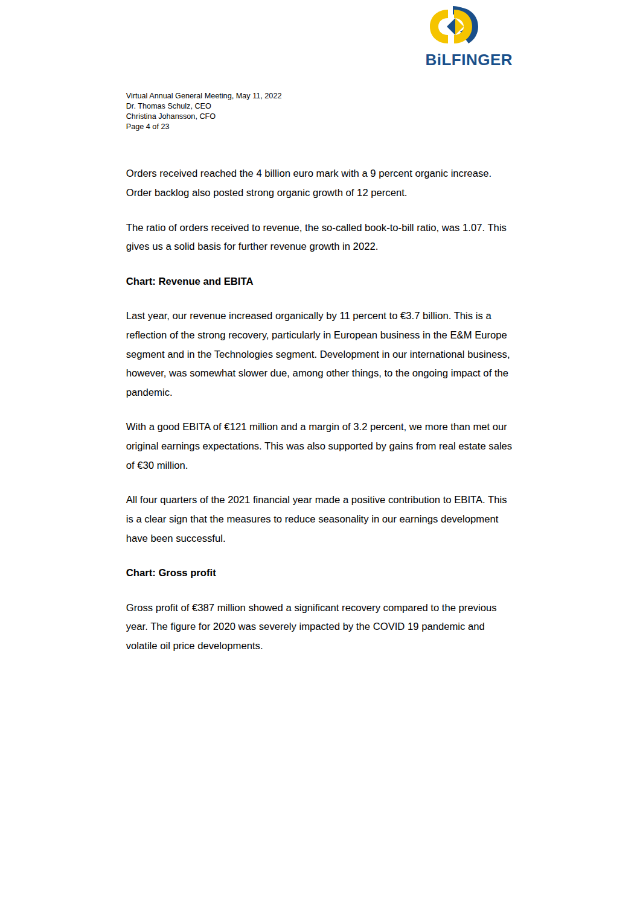BiLFINGER
Virtual Annual General Meeting, May 11, 2022
Dr. Thomas Schulz, CEO
Christina Johansson, CFO
Page 4 of 23
Orders received reached the 4 billion euro mark with a 9 percent organic increase. Order backlog also posted strong organic growth of 12 percent.
The ratio of orders received to revenue, the so-called book-to-bill ratio, was 1.07. This gives us a solid basis for further revenue growth in 2022.
Chart: Revenue and EBITA
Last year, our revenue increased organically by 11 percent to €3.7 billion. This is a reflection of the strong recovery, particularly in European business in the E&M Europe segment and in the Technologies segment. Development in our international business, however, was somewhat slower due, among other things, to the ongoing impact of the pandemic.
With a good EBITA of €121 million and a margin of 3.2 percent, we more than met our original earnings expectations. This was also supported by gains from real estate sales of €30 million.
All four quarters of the 2021 financial year made a positive contribution to EBITA. This is a clear sign that the measures to reduce seasonality in our earnings development have been successful.
Chart: Gross profit
Gross profit of €387 million showed a significant recovery compared to the previous year. The figure for 2020 was severely impacted by the COVID 19 pandemic and volatile oil price developments.